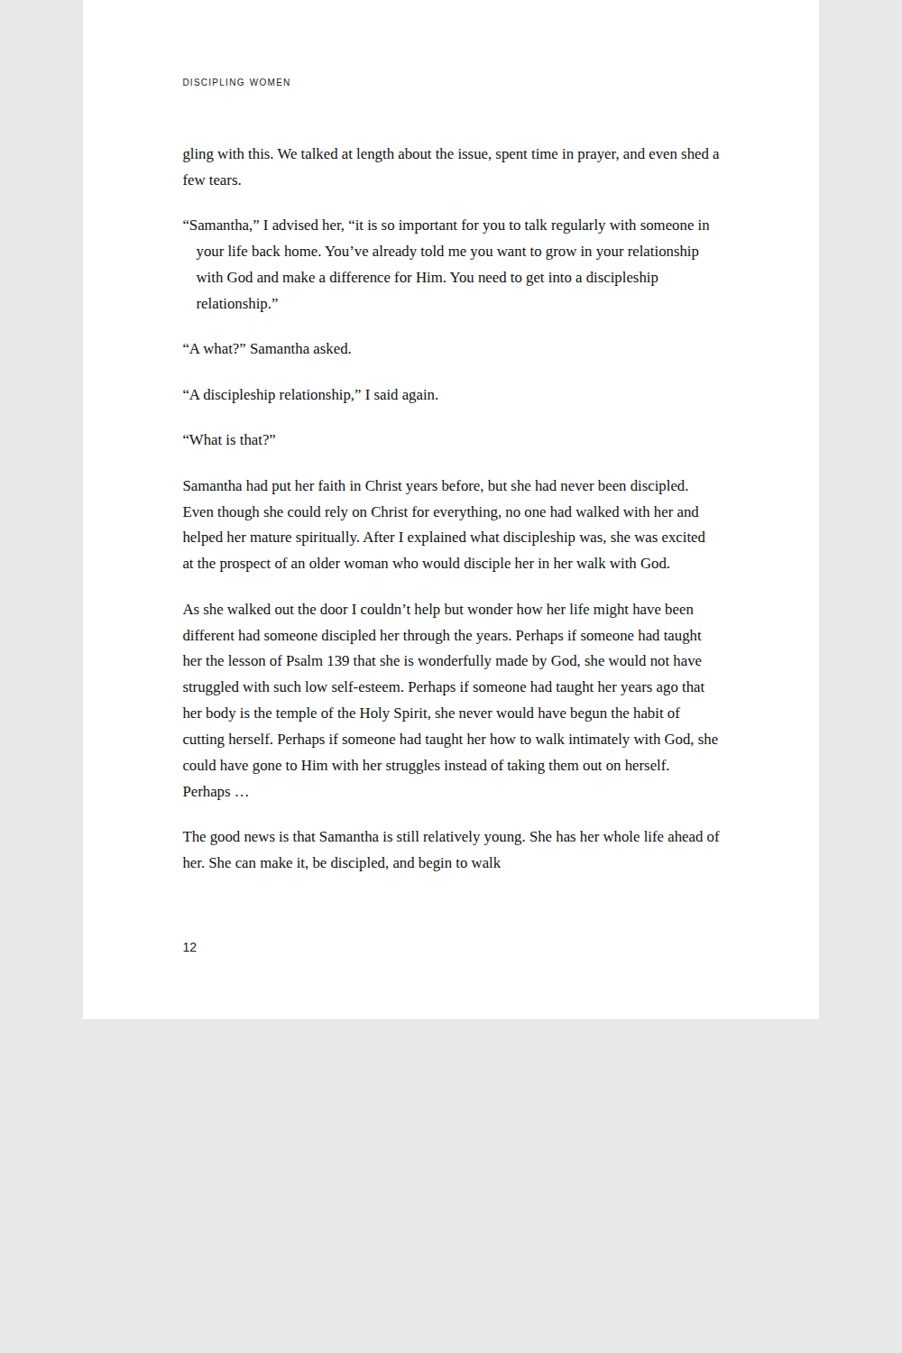Discipling Women
gling with this. We talked at length about the issue, spent time in prayer, and even shed a few tears.
“Samantha,” I advised her, “it is so important for you to talk regularly with someone in your life back home. You’ve already told me you want to grow in your relationship with God and make a difference for Him. You need to get into a discipleship relationship.”
“A what?” Samantha asked.
“A discipleship relationship,” I said again.
“What is that?”
Samantha had put her faith in Christ years before, but she had never been discipled. Even though she could rely on Christ for everything, no one had walked with her and helped her mature spiritually. After I explained what discipleship was, she was excited at the prospect of an older woman who would disciple her in her walk with God.
As she walked out the door I couldn’t help but wonder how her life might have been different had someone discipled her through the years. Perhaps if someone had taught her the lesson of Psalm 139 that she is wonderfully made by God, she would not have struggled with such low self-esteem. Perhaps if someone had taught her years ago that her body is the temple of the Holy Spirit, she never would have begun the habit of cutting herself. Perhaps if someone had taught her how to walk intimately with God, she could have gone to Him with her struggles instead of taking them out on herself. Perhaps …
The good news is that Samantha is still relatively young. She has her whole life ahead of her. She can make it, be discipled, and begin to walk
12